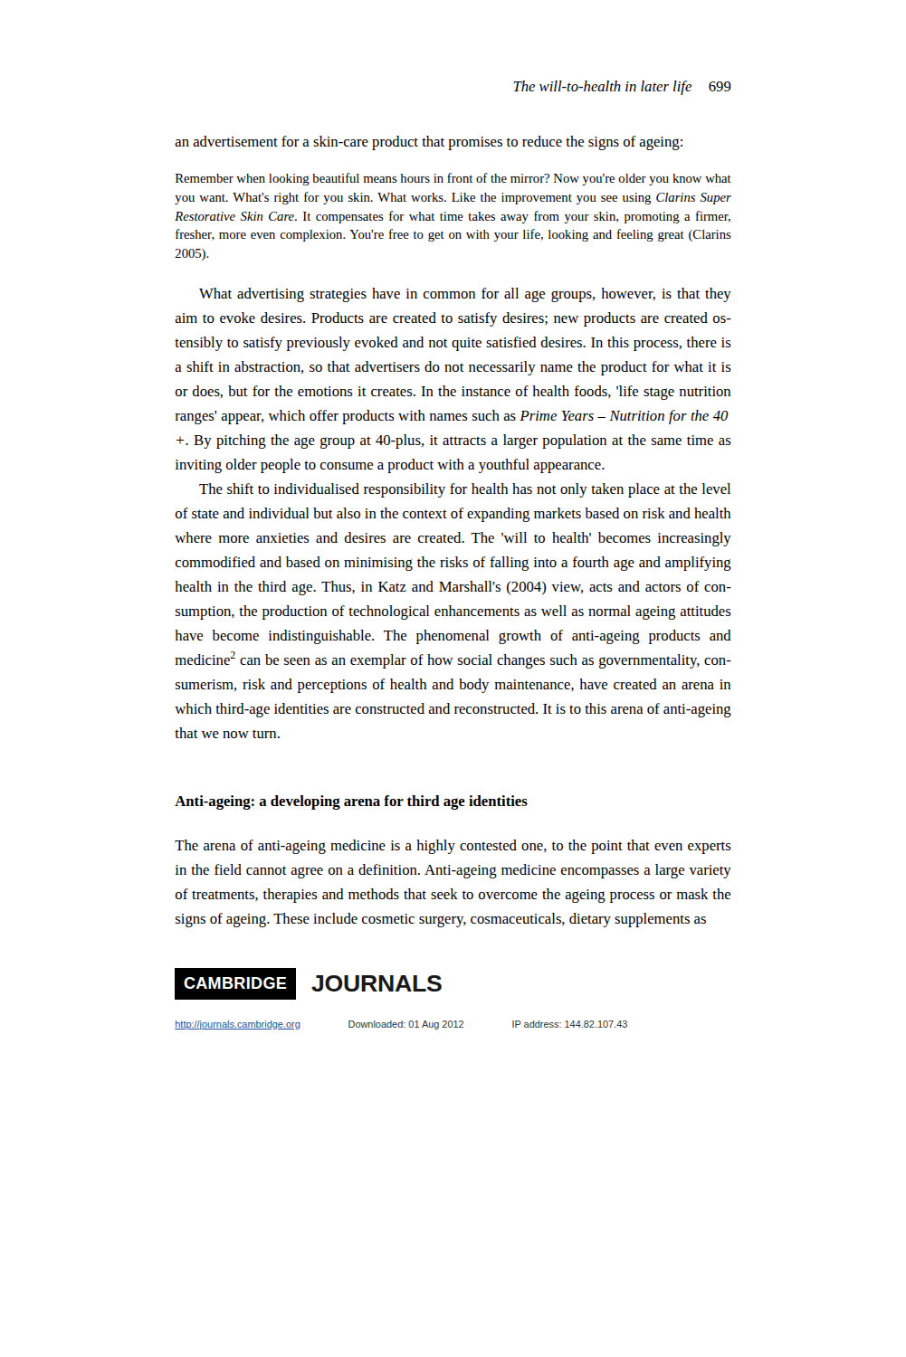The will-to-health in later life 699
an advertisement for a skin-care product that promises to reduce the signs of ageing:
Remember when looking beautiful means hours in front of the mirror? Now you're older you know what you want. What's right for you skin. What works. Like the improvement you see using Clarins Super Restorative Skin Care. It compensates for what time takes away from your skin, promoting a firmer, fresher, more even complexion. You're free to get on with your life, looking and feeling great (Clarins 2005).
What advertising strategies have in common for all age groups, however, is that they aim to evoke desires. Products are created to satisfy desires; new products are created ostensibly to satisfy previously evoked and not quite satisfied desires. In this process, there is a shift in abstraction, so that advertisers do not necessarily name the product for what it is or does, but for the emotions it creates. In the instance of health foods, 'life stage nutrition ranges' appear, which offer products with names such as Prime Years – Nutrition for the 40 +. By pitching the age group at 40-plus, it attracts a larger population at the same time as inviting older people to consume a product with a youthful appearance.
The shift to individualised responsibility for health has not only taken place at the level of state and individual but also in the context of expanding markets based on risk and health where more anxieties and desires are created. The 'will to health' becomes increasingly commodified and based on minimising the risks of falling into a fourth age and amplifying health in the third age. Thus, in Katz and Marshall's (2004) view, acts and actors of consumption, the production of technological enhancements as well as normal ageing attitudes have become indistinguishable. The phenomenal growth of anti-ageing products and medicine2 can be seen as an exemplar of how social changes such as governmentality, consumerism, risk and perceptions of health and body maintenance, have created an arena in which third-age identities are constructed and reconstructed. It is to this arena of anti-ageing that we now turn.
Anti-ageing: a developing arena for third age identities
The arena of anti-ageing medicine is a highly contested one, to the point that even experts in the field cannot agree on a definition. Anti-ageing medicine encompasses a large variety of treatments, therapies and methods that seek to overcome the ageing process or mask the signs of ageing. These include cosmetic surgery, cosmaceuticals, dietary supplements as
CAMBRIDGE JOURNALS
http://journals.cambridge.org Downloaded: 01 Aug 2012 IP address: 144.82.107.43